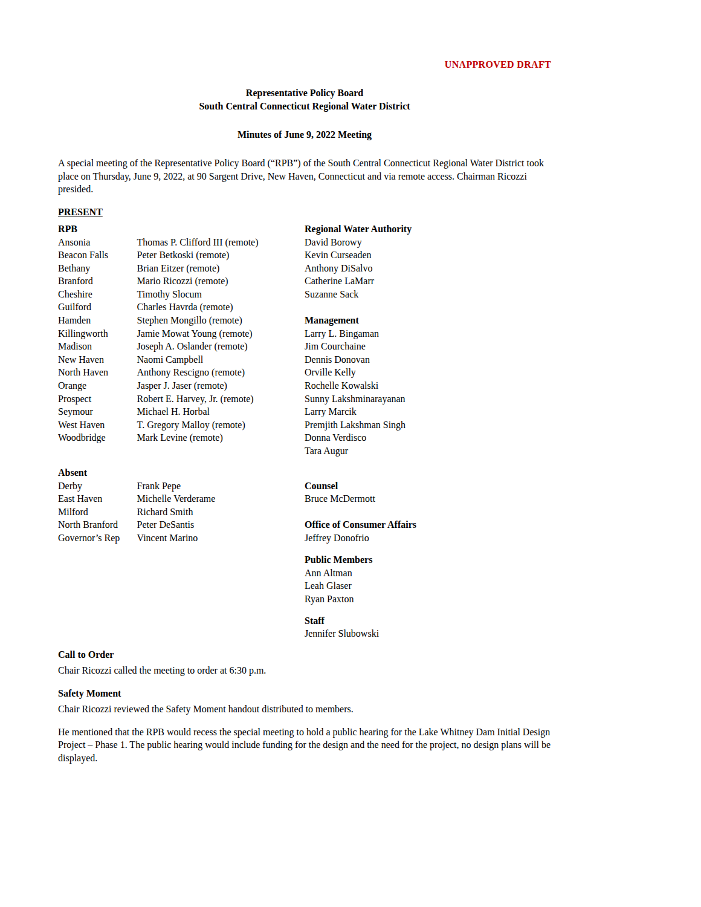UNAPPROVED DRAFT
Representative Policy Board
South Central Connecticut Regional Water District
Minutes of June 9, 2022 Meeting
A special meeting of the Representative Policy Board (“RPB”) of the South Central Connecticut Regional Water District took place on Thursday, June 9, 2022, at 90 Sargent Drive, New Haven, Connecticut and via remote access. Chairman Ricozzi presided.
PRESENT
| RPB | | Regional Water Authority |
| Ansonia | Thomas P. Clifford III (remote) | David Borowy |
| Beacon Falls | Peter Betkoski (remote) | Kevin Curseaden |
| Bethany | Brian Eitzer (remote) | Anthony DiSalvo |
| Branford | Mario Ricozzi (remote) | Catherine LaMarr |
| Cheshire | Timothy Slocum | Suzanne Sack |
| Guilford | Charles Havrda (remote) | |
| Hamden | Stephen Mongillo (remote) | Management |
| Killingworth | Jamie Mowat Young (remote) | Larry L. Bingaman |
| Madison | Joseph A. Oslander (remote) | Jim Courchaine |
| New Haven | Naomi Campbell | Dennis Donovan |
| North Haven | Anthony Rescigno (remote) | Orville Kelly |
| Orange | Jasper J. Jaser (remote) | Rochelle Kowalski |
| Prospect | Robert E. Harvey, Jr. (remote) | Sunny Lakshminarayanan |
| Seymour | Michael H. Horbal | Larry Marcik |
| West Haven | T. Gregory Malloy (remote) | Premjith Lakshman Singh |
| Woodbridge | Mark Levine (remote) | Donna Verdisco |
| | | Tara Augur |
| Absent | | |
| Derby | Frank Pepe | Counsel |
| East Haven | Michelle Verderame | Bruce McDermott |
| Milford | Richard Smith | |
| North Branford | Peter DeSantis | Office of Consumer Affairs |
| Governor’s Rep | Vincent Marino | Jeffrey Donofrio |
| | | Public Members |
| | | Ann Altman |
| | | Leah Glaser |
| | | Ryan Paxton |
| | | Staff |
| | | Jennifer Slubowski |
Call to Order
Chair Ricozzi called the meeting to order at 6:30 p.m.
Safety Moment
Chair Ricozzi reviewed the Safety Moment handout distributed to members.
He mentioned that the RPB would recess the special meeting to hold a public hearing for the Lake Whitney Dam Initial Design Project – Phase 1. The public hearing would include funding for the design and the need for the project, no design plans will be displayed.